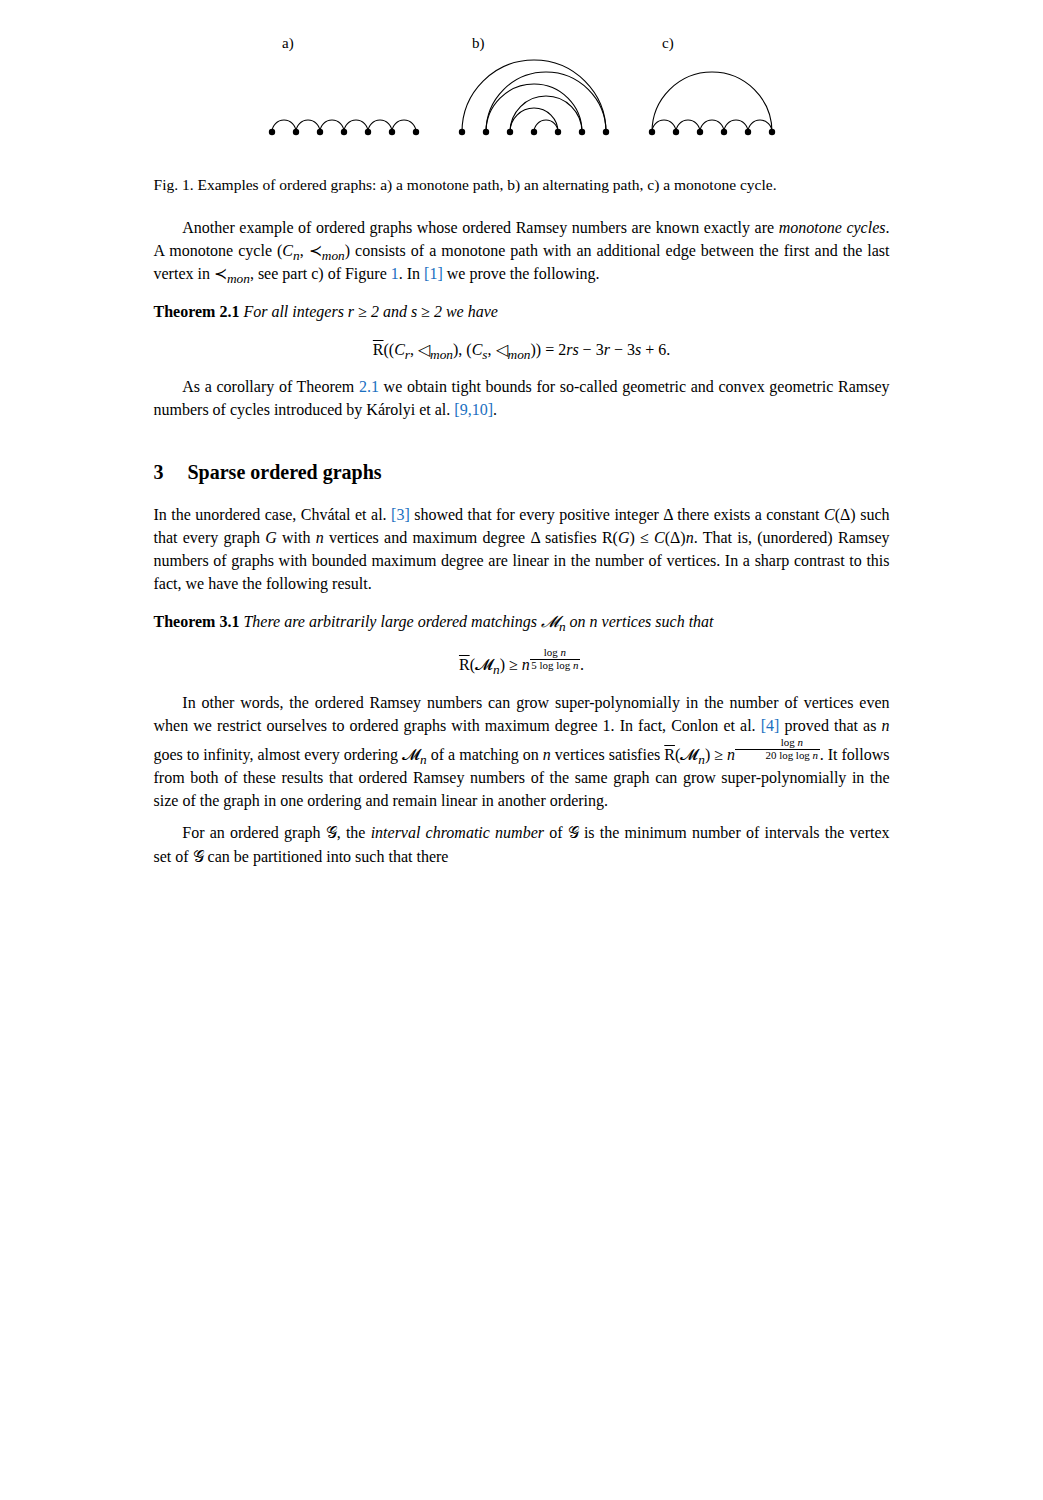a) b) c)
Fig. 1. Examples of ordered graphs: a) a monotone path, b) an alternating path, c) a monotone cycle.
Another example of ordered graphs whose ordered Ramsey numbers are known exactly are monotone cycles. A monotone cycle (Cn, ≺mon) consists of a monotone path with an additional edge between the first and the last vertex in ≺mon, see part c) of Figure 1. In [1] we prove the following.
Theorem 2.1 For all integers r ≥ 2 and s ≥ 2 we have
R((Cr, ◁mon), (Cs, ◁mon)) = 2rs − 3r − 3s + 6.
As a corollary of Theorem 2.1 we obtain tight bounds for so-called geometric and convex geometric Ramsey numbers of cycles introduced by Károlyi et al. [9,10].
3 Sparse ordered graphs
In the unordered case, Chvátal et al. [3] showed that for every positive integer Δ there exists a constant C(Δ) such that every graph G with n vertices and maximum degree Δ satisfies R(G) ≤ C(Δ)n. That is, (unordered) Ramsey numbers of graphs with bounded maximum degree are linear in the number of vertices. In a sharp contrast to this fact, we have the following result.
Theorem 3.1 There are arbitrarily large ordered matchings 𝓜n on n vertices such that
R(𝓜n) ≥ nlog n 5 log log n.
In other words, the ordered Ramsey numbers can grow super-polynomially in the number of vertices even when we restrict ourselves to ordered graphs with maximum degree 1. In fact, Conlon et al. [4] proved that as n goes to infinity, almost every ordering 𝓜n of a matching on n vertices satisfies R(𝓜n) ≥ nlog n 20 log log n. It follows from both of these results that ordered Ramsey numbers of the same graph can grow super-polynomially in the size of the graph in one ordering and remain linear in another ordering.
For an ordered graph 𝒢, the interval chromatic number of 𝒢 is the minimum number of intervals the vertex set of 𝒢 can be partitioned into such that there